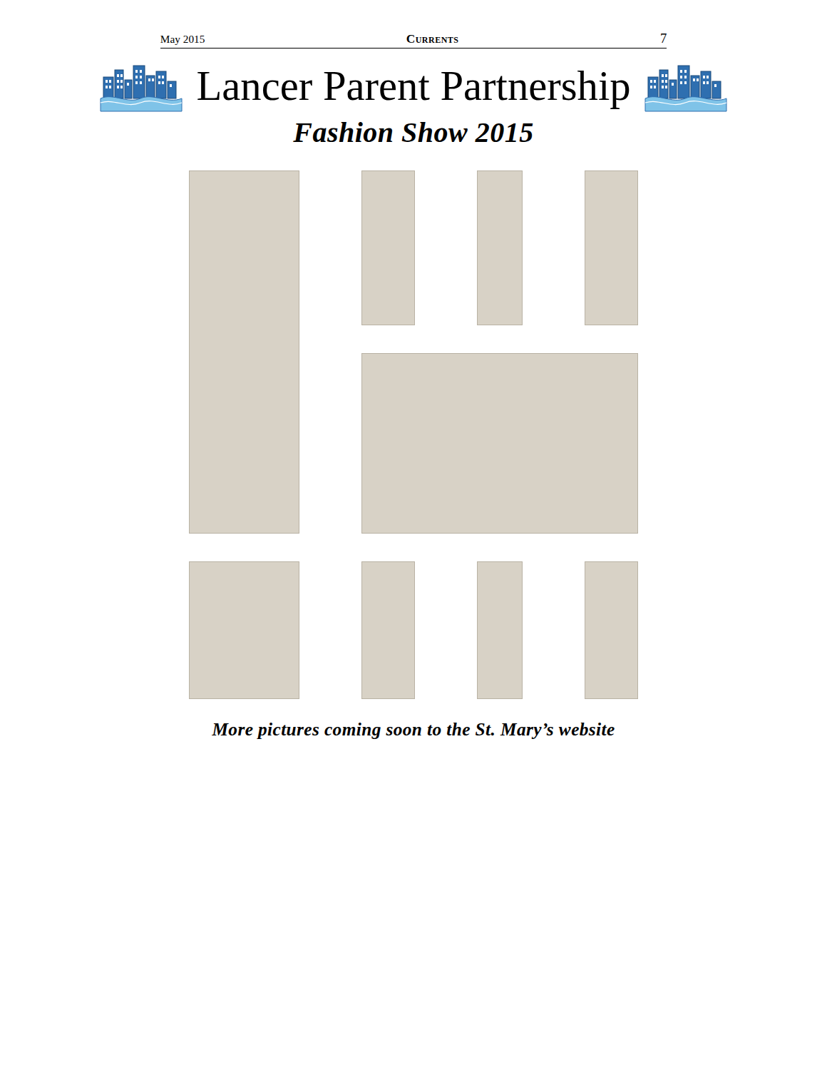May 2015
Currents
7
Lancer Parent Partnership
Fashion Show 2015
Orange gown and orange tuxedo
Black gown with tailcoat
Wide-brimmed hat and striped skirt
Red gown and grey suit
Models at the balcony railing
Family models on the runway
Navy gown and tan suit
Casual sweater and shorts
Black gown and red dinner jacket
More pictures coming soon to the St. Mary’s website